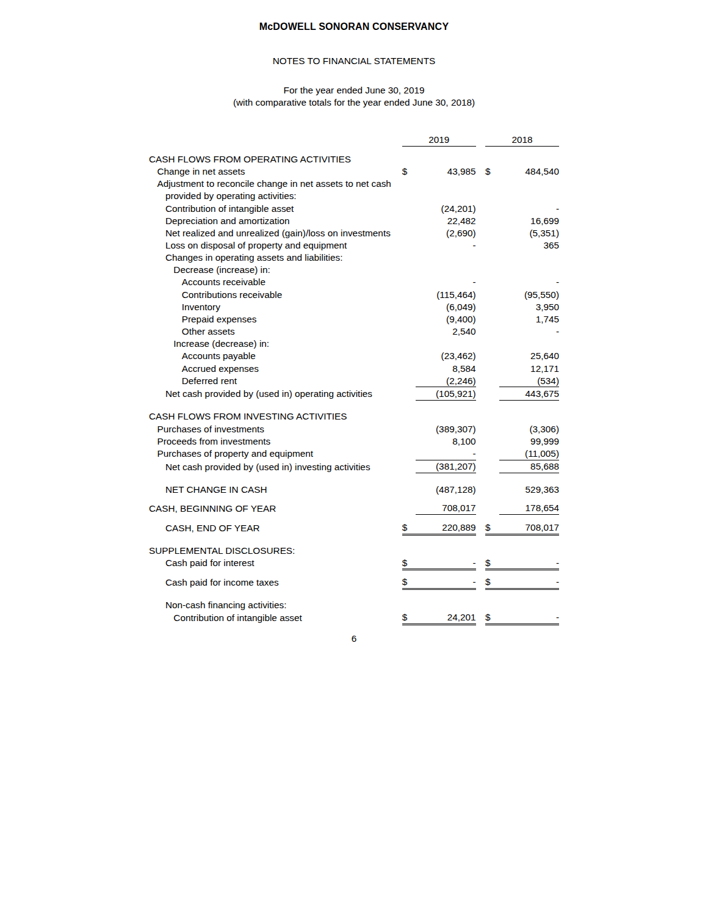McDOWELL SONORAN CONSERVANCY
NOTES TO FINANCIAL STATEMENTS
For the year ended June 30, 2019
(with comparative totals for the year ended June 30, 2018)
| | 2019 | | 2018 |
| CASH FLOWS FROM OPERATING ACTIVITIES | | | | | |
| Change in net assets | $ | 43,985 | | $ | 484,540 |
| Adjustment to reconcile change in net assets to net cash | | | | | |
| provided by operating activities: | | | | | |
| Contribution of intangible asset | | (24,201) | | | - |
| Depreciation and amortization | | 22,482 | | | 16,699 |
| Net realized and unrealized (gain)/loss on investments | | (2,690) | | | (5,351) |
| Loss on disposal of property and equipment | | - | | | 365 |
| Changes in operating assets and liabilities: | | | | | |
| Decrease (increase) in: | | | | | |
| Accounts receivable | | - | | | - |
| Contributions receivable | | (115,464) | | | (95,550) |
| Inventory | | (6,049) | | | 3,950 |
| Prepaid expenses | | (9,400) | | | 1,745 |
| Other assets | | 2,540 | | | - |
| Increase (decrease) in: | | | | | |
| Accounts payable | | (23,462) | | | 25,640 |
| Accrued expenses | | 8,584 | | | 12,171 |
| Deferred rent | | (2,246) | | | (534) |
| Net cash provided by (used in) operating activities | | (105,921) | | | 443,675 |
| CASH FLOWS FROM INVESTING ACTIVITIES | | | | | |
| Purchases of investments | | (389,307) | | | (3,306) |
| Proceeds from investments | | 8,100 | | | 99,999 |
| Purchases of property and equipment | | - | | | (11,005) |
| Net cash provided by (used in) investing activities | | (381,207) | | | 85,688 |
| NET CHANGE IN CASH | | (487,128) | | | 529,363 |
| CASH, BEGINNING OF YEAR | | 708,017 | | | 178,654 |
| CASH, END OF YEAR | $ | 220,889 | | $ | 708,017 |
| SUPPLEMENTAL DISCLOSURES: | | | | | |
| Cash paid for interest | $ | - | | $ | - |
| Cash paid for income taxes | $ | - | | $ | - |
| Non-cash financing activities: | | | | | |
| Contribution of intangible asset | $ | 24,201 | | $ | - |
6